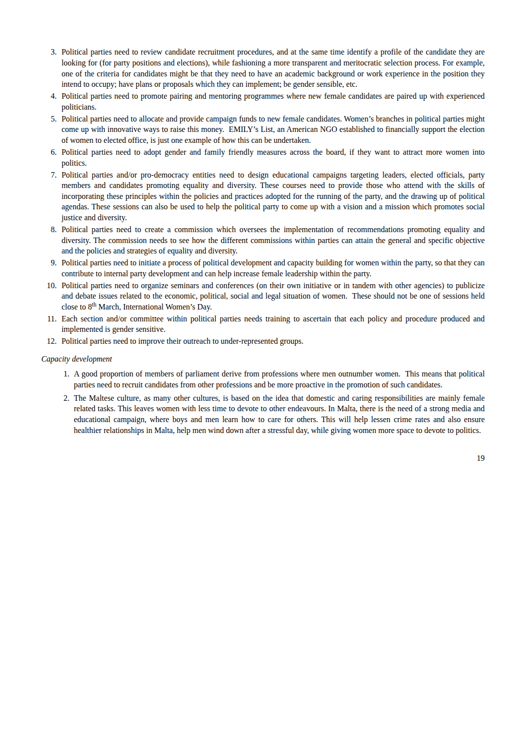Political parties need to review candidate recruitment procedures, and at the same time identify a profile of the candidate they are looking for (for party positions and elections), while fashioning a more transparent and meritocratic selection process. For example, one of the criteria for candidates might be that they need to have an academic background or work experience in the position they intend to occupy; have plans or proposals which they can implement; be gender sensible, etc.
Political parties need to promote pairing and mentoring programmes where new female candidates are paired up with experienced politicians.
Political parties need to allocate and provide campaign funds to new female candidates. Women’s branches in political parties might come up with innovative ways to raise this money. EMILY’s List, an American NGO established to financially support the election of women to elected office, is just one example of how this can be undertaken.
Political parties need to adopt gender and family friendly measures across the board, if they want to attract more women into politics.
Political parties and/or pro-democracy entities need to design educational campaigns targeting leaders, elected officials, party members and candidates promoting equality and diversity. These courses need to provide those who attend with the skills of incorporating these principles within the policies and practices adopted for the running of the party, and the drawing up of political agendas. These sessions can also be used to help the political party to come up with a vision and a mission which promotes social justice and diversity.
Political parties need to create a commission which oversees the implementation of recommendations promoting equality and diversity. The commission needs to see how the different commissions within parties can attain the general and specific objective and the policies and strategies of equality and diversity.
Political parties need to initiate a process of political development and capacity building for women within the party, so that they can contribute to internal party development and can help increase female leadership within the party.
Political parties need to organize seminars and conferences (on their own initiative or in tandem with other agencies) to publicize and debate issues related to the economic, political, social and legal situation of women. These should not be one of sessions held close to 8th March, International Women’s Day.
Each section and/or committee within political parties needs training to ascertain that each policy and procedure produced and implemented is gender sensitive.
Political parties need to improve their outreach to under-represented groups.
Capacity development
A good proportion of members of parliament derive from professions where men outnumber women. This means that political parties need to recruit candidates from other professions and be more proactive in the promotion of such candidates.
The Maltese culture, as many other cultures, is based on the idea that domestic and caring responsibilities are mainly female related tasks. This leaves women with less time to devote to other endeavours. In Malta, there is the need of a strong media and educational campaign, where boys and men learn how to care for others. This will help lessen crime rates and also ensure healthier relationships in Malta, help men wind down after a stressful day, while giving women more space to devote to politics.
19